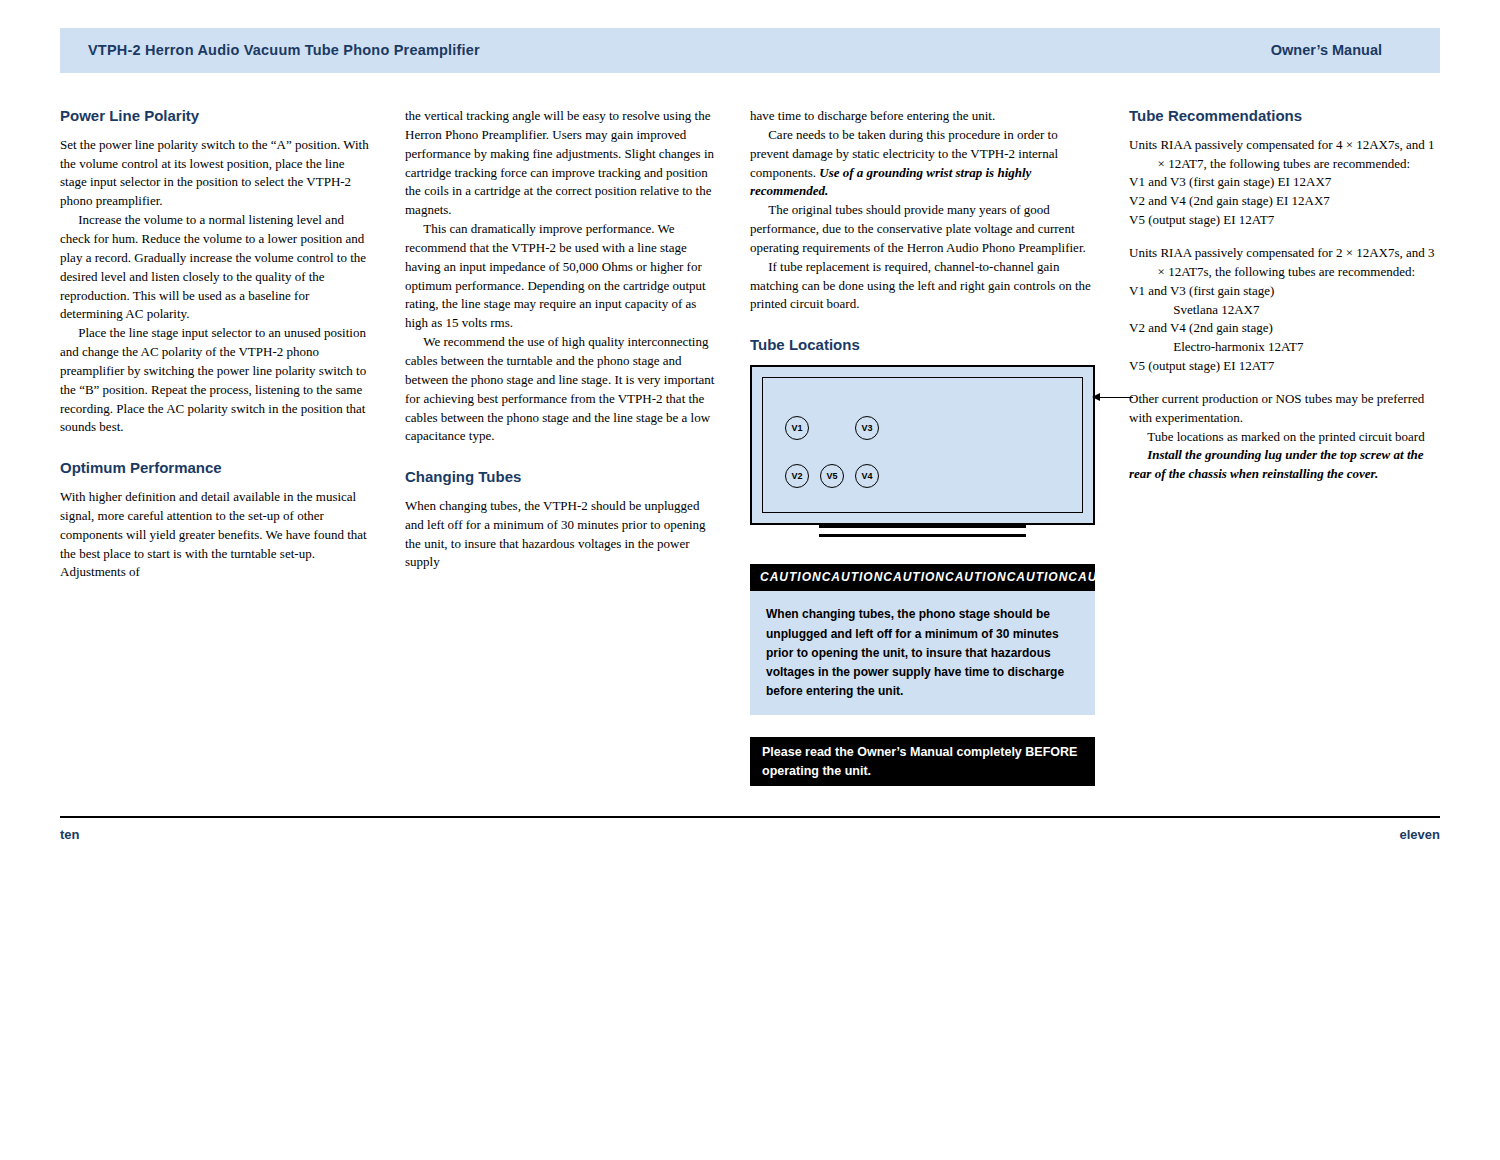VTPH-2 Herron Audio Vacuum Tube Phono Preamplifier
Owner’s Manual
Power Line Polarity
Set the power line polarity switch to the “A” position. With the volume control at its lowest position, place the line stage input selector in the position to select the VTPH-2 phono preamplifier.
Increase the volume to a normal listening level and check for hum. Reduce the volume to a lower position and play a record. Gradually increase the volume control to the desired level and listen closely to the quality of the reproduction. This will be used as a baseline for determining AC polarity.
Place the line stage input selector to an unused position and change the AC polarity of the VTPH-2 phono preamplifier by switching the power line polarity switch to the “B” position. Repeat the process, listening to the same recording. Place the AC polarity switch in the position that sounds best.
Optimum Performance
With higher definition and detail available in the musical signal, more careful attention to the set-up of other components will yield greater benefits. We have found that the best place to start is with the turntable set-up. Adjustments of
the vertical tracking angle will be easy to resolve using the Herron Phono Preamplifier. Users may gain improved performance by making fine adjustments. Slight changes in cartridge tracking force can improve tracking and position the coils in a cartridge at the correct position relative to the magnets.
This can dramatically improve performance. We recommend that the VTPH-2 be used with a line stage having an input impedance of 50,000 Ohms or higher for optimum performance. Depending on the cartridge output rating, the line stage may require an input capacity of as high as 15 volts rms.
We recommend the use of high quality interconnecting cables between the turntable and the phono stage and between the phono stage and line stage. It is very important for achieving best performance from the VTPH-2 that the cables between the phono stage and the line stage be a low capacitance type.
Changing Tubes
When changing tubes, the VTPH-2 should be unplugged and left off for a minimum of 30 minutes prior to opening the unit, to insure that hazardous voltages in the power supply
have time to discharge before entering the unit.
Care needs to be taken during this procedure in order to prevent damage by static electricity to the VTPH-2 internal components. Use of a grounding wrist strap is highly recommended.
The original tubes should provide many years of good performance, due to the conservative plate voltage and current operating requirements of the Herron Audio Phono Preamplifier.
If tube replacement is required, channel-to-channel gain matching can be done using the left and right gain controls on the printed circuit board.
Tube Locations
V1
V3
V2
V5
V4
CAUTION CAUTION CAUTION CAUTION CAUTION CAUTION
When changing tubes, the phono stage should be unplugged and left off for a minimum of 30 minutes prior to opening the unit, to insure that hazardous voltages in the power supply have time to discharge before entering the unit.
Please read the Owner’s Manual completely BEFORE operating the unit.
Tube Recommendations
Units RIAA passively compensated for 4 × 12AX7s, and 1 × 12AT7, the following tubes are recommended:
V1 and V3 (first gain stage) EI 12AX7
V2 and V4 (2nd gain stage) EI 12AX7
V5 (output stage) EI 12AT7
Units RIAA passively compensated for 2 × 12AX7s, and 3 × 12AT7s, the following tubes are recommended:
V1 and V3 (first gain stage)
Svetlana 12AX7
V2 and V4 (2nd gain stage)
Electro-harmonix 12AT7
V5 (output stage) EI 12AT7
Other current production or NOS tubes may be preferred with experimentation.
Tube locations as marked on the printed circuit board
Install the grounding lug under the top screw at the rear of the chassis when reinstalling the cover.
ten
eleven